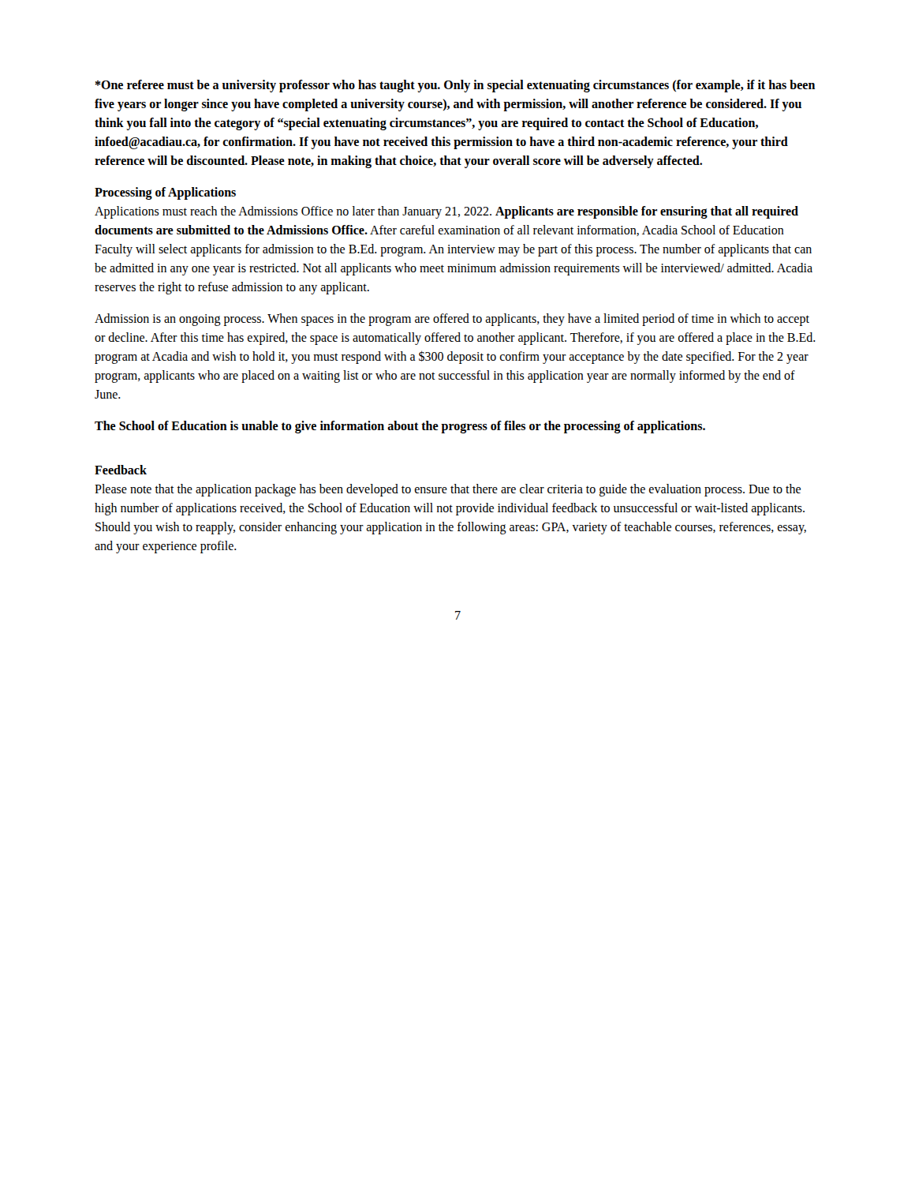*One referee must be a university professor who has taught you. Only in special extenuating circumstances (for example, if it has been five years or longer since you have completed a university course), and with permission, will another reference be considered. If you think you fall into the category of “special extenuating circumstances”, you are required to contact the School of Education, infoed@acadiau.ca, for confirmation. If you have not received this permission to have a third non-academic reference, your third reference will be discounted. Please note, in making that choice, that your overall score will be adversely affected.
Processing of Applications
Applications must reach the Admissions Office no later than January 21, 2022. Applicants are responsible for ensuring that all required documents are submitted to the Admissions Office. After careful examination of all relevant information, Acadia School of Education Faculty will select applicants for admission to the B.Ed. program. An interview may be part of this process. The number of applicants that can be admitted in any one year is restricted. Not all applicants who meet minimum admission requirements will be interviewed/ admitted. Acadia reserves the right to refuse admission to any applicant.
Admission is an ongoing process. When spaces in the program are offered to applicants, they have a limited period of time in which to accept or decline. After this time has expired, the space is automatically offered to another applicant. Therefore, if you are offered a place in the B.Ed. program at Acadia and wish to hold it, you must respond with a $300 deposit to confirm your acceptance by the date specified. For the 2 year program, applicants who are placed on a waiting list or who are not successful in this application year are normally informed by the end of June.
The School of Education is unable to give information about the progress of files or the processing of applications.
Feedback
Please note that the application package has been developed to ensure that there are clear criteria to guide the evaluation process. Due to the high number of applications received, the School of Education will not provide individual feedback to unsuccessful or wait-listed applicants. Should you wish to reapply, consider enhancing your application in the following areas: GPA, variety of teachable courses, references, essay, and your experience profile.
7